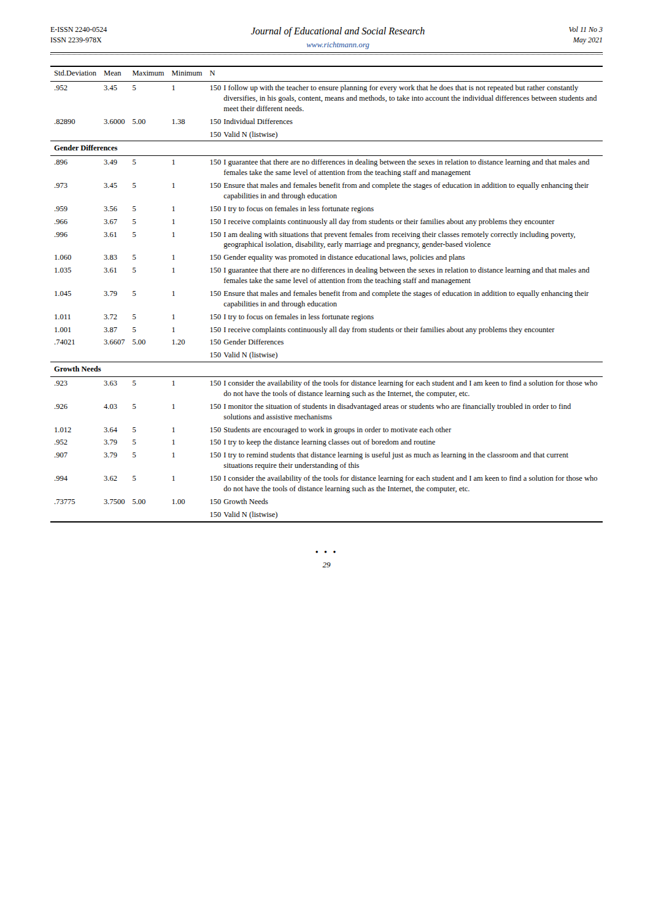E-ISSN 2240-0524
ISSN 2239-978X
Journal of Educational and Social Research
www.richtmann.org
Vol 11 No 3
May 2021
| Std.Deviation | Mean | Maximum | Minimum | N | |
| --- | --- | --- | --- | --- | --- |
| .952 | 3.45 | 5 | 1 | 150 | I follow up with the teacher to ensure planning for every work that he does that is not repeated but rather constantly diversifies, in his goals, content, means and methods, to take into account the individual differences between students and meet their different needs. |
| .82890 | 3.6000 | 5.00 | 1.38 | 150 | Individual Differences |
| | | | | 150 | Valid N (listwise) |
| Gender Differences |
| .896 | 3.49 | 5 | 1 | 150 | I guarantee that there are no differences in dealing between the sexes in relation to distance learning and that males and females take the same level of attention from the teaching staff and management |
| .973 | 3.45 | 5 | 1 | 150 | Ensure that males and females benefit from and complete the stages of education in addition to equally enhancing their capabilities in and through education |
| .959 | 3.56 | 5 | 1 | 150 | I try to focus on females in less fortunate regions |
| .966 | 3.67 | 5 | 1 | 150 | I receive complaints continuously all day from students or their families about any problems they encounter |
| .996 | 3.61 | 5 | 1 | 150 | I am dealing with situations that prevent females from receiving their classes remotely correctly including poverty, geographical isolation, disability, early marriage and pregnancy, gender-based violence |
| 1.060 | 3.83 | 5 | 1 | 150 | Gender equality was promoted in distance educational laws, policies and plans |
| 1.035 | 3.61 | 5 | 1 | 150 | I guarantee that there are no differences in dealing between the sexes in relation to distance learning and that males and females take the same level of attention from the teaching staff and management |
| 1.045 | 3.79 | 5 | 1 | 150 | Ensure that males and females benefit from and complete the stages of education in addition to equally enhancing their capabilities in and through education |
| 1.011 | 3.72 | 5 | 1 | 150 | I try to focus on females in less fortunate regions |
| 1.001 | 3.87 | 5 | 1 | 150 | I receive complaints continuously all day from students or their families about any problems they encounter |
| .74021 | 3.6607 | 5.00 | 1.20 | 150 | Gender Differences |
| | | | | 150 | Valid N (listwise) |
| Growth Needs |
| .923 | 3.63 | 5 | 1 | 150 | I consider the availability of the tools for distance learning for each student and I am keen to find a solution for those who do not have the tools of distance learning such as the Internet, the computer, etc. |
| .926 | 4.03 | 5 | 1 | 150 | I monitor the situation of students in disadvantaged areas or students who are financially troubled in order to find solutions and assistive mechanisms |
| 1.012 | 3.64 | 5 | 1 | 150 | Students are encouraged to work in groups in order to motivate each other |
| .952 | 3.79 | 5 | 1 | 150 | I try to keep the distance learning classes out of boredom and routine |
| .907 | 3.79 | 5 | 1 | 150 | I try to remind students that distance learning is useful just as much as learning in the classroom and that current situations require their understanding of this |
| .994 | 3.62 | 5 | 1 | 150 | I consider the availability of the tools for distance learning for each student and I am keen to find a solution for those who do not have the tools of distance learning such as the Internet, the computer, etc. |
| .73775 | 3.7500 | 5.00 | 1.00 | 150 | Growth Needs |
| | | | | 150 | Valid N (listwise) |
• • •
29